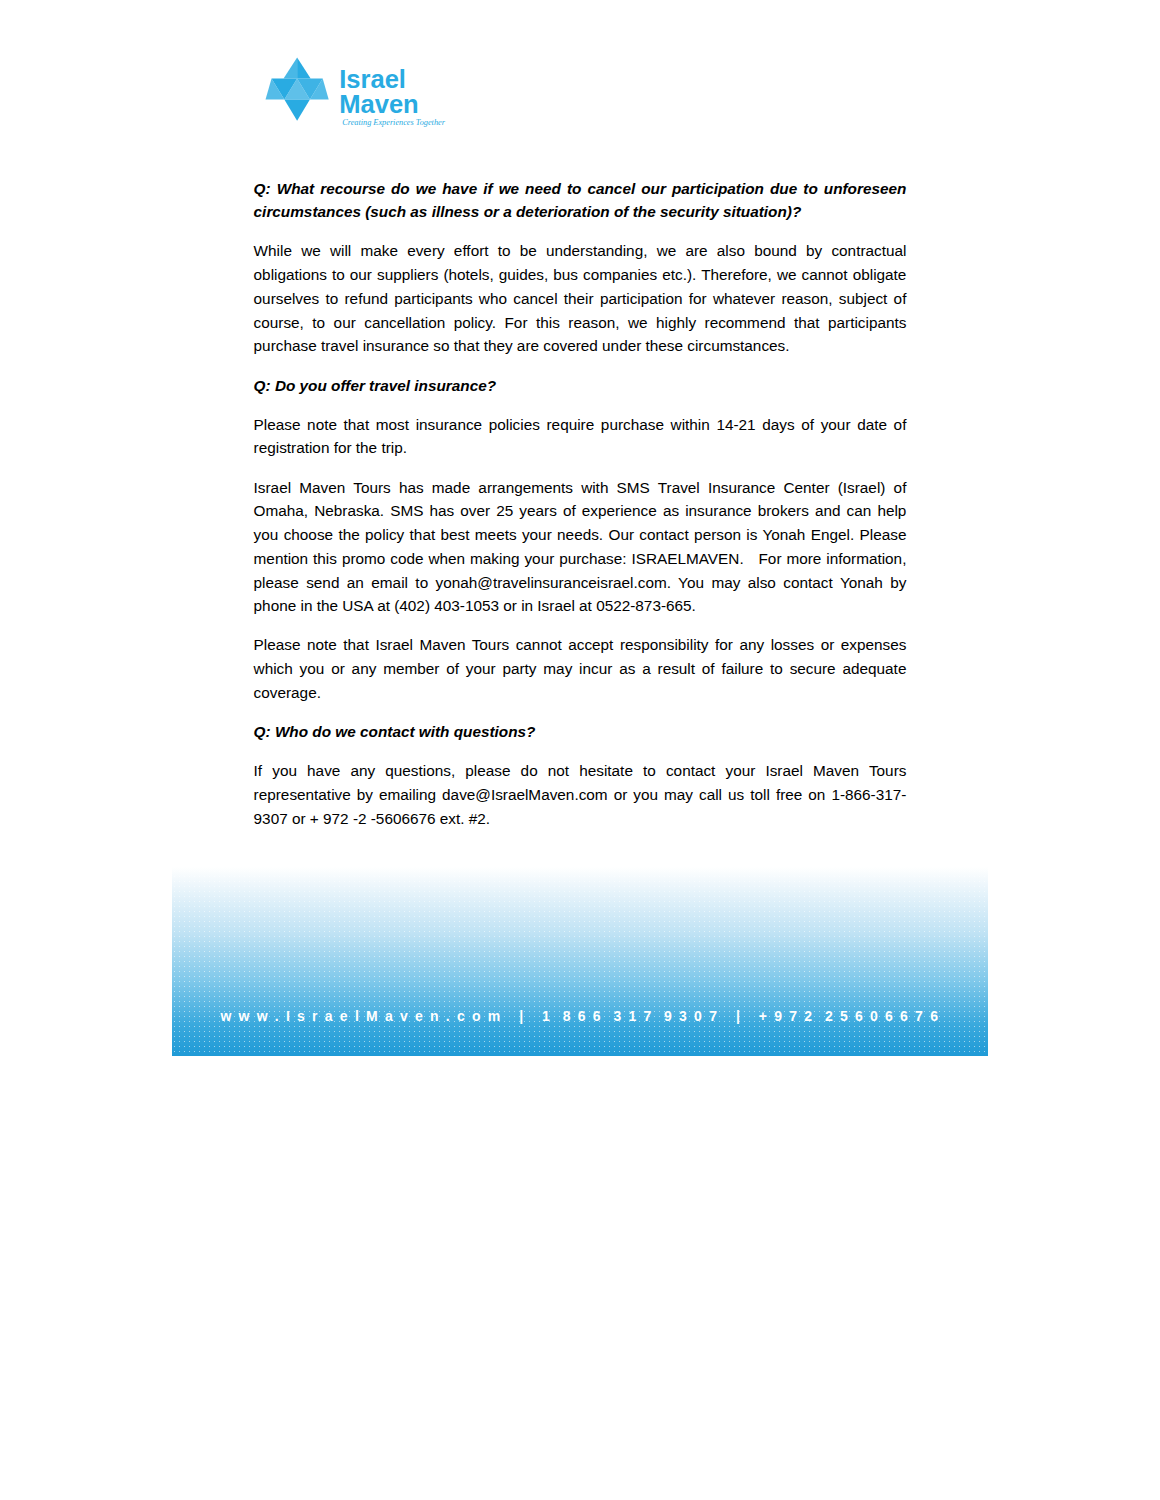Israel Maven Creating Experiences Together
Q: What recourse do we have if we need to cancel our participation due to unforeseen circumstances (such as illness or a deterioration of the security situation)?
While we will make every effort to be understanding, we are also bound by contractual obligations to our suppliers (hotels, guides, bus companies etc.). Therefore, we cannot obligate ourselves to refund participants who cancel their participation for whatever reason, subject of course, to our cancellation policy. For this reason, we highly recommend that participants purchase travel insurance so that they are covered under these circumstances.
Q: Do you offer travel insurance?
Please note that most insurance policies require purchase within 14-21 days of your date of registration for the trip.
Israel Maven Tours has made arrangements with SMS Travel Insurance Center (Israel) of Omaha, Nebraska. SMS has over 25 years of experience as insurance brokers and can help you choose the policy that best meets your needs. Our contact person is Yonah Engel. Please mention this promo code when making your purchase: ISRAELMAVEN. For more information, please send an email to yonah@travelinsuranceisrael.com. You may also contact Yonah by phone in the USA at (402) 403-1053 or in Israel at 0522-873-665.
Please note that Israel Maven Tours cannot accept responsibility for any losses or expenses which you or any member of your party may incur as a result of failure to secure adequate coverage.
Q: Who do we contact with questions?
If you have any questions, please do not hesitate to contact your Israel Maven Tours representative by emailing dave@IsraelMaven.com or you may call us toll free on 1-866-317-9307 or + 972 -2 -5606676 ext. #2.
w w w . I s r a e l M a v e n . c o m|1 8 6 6 3 1 7 9 3 0 7|+ 9 7 2 2 5 6 0 6 6 7 6